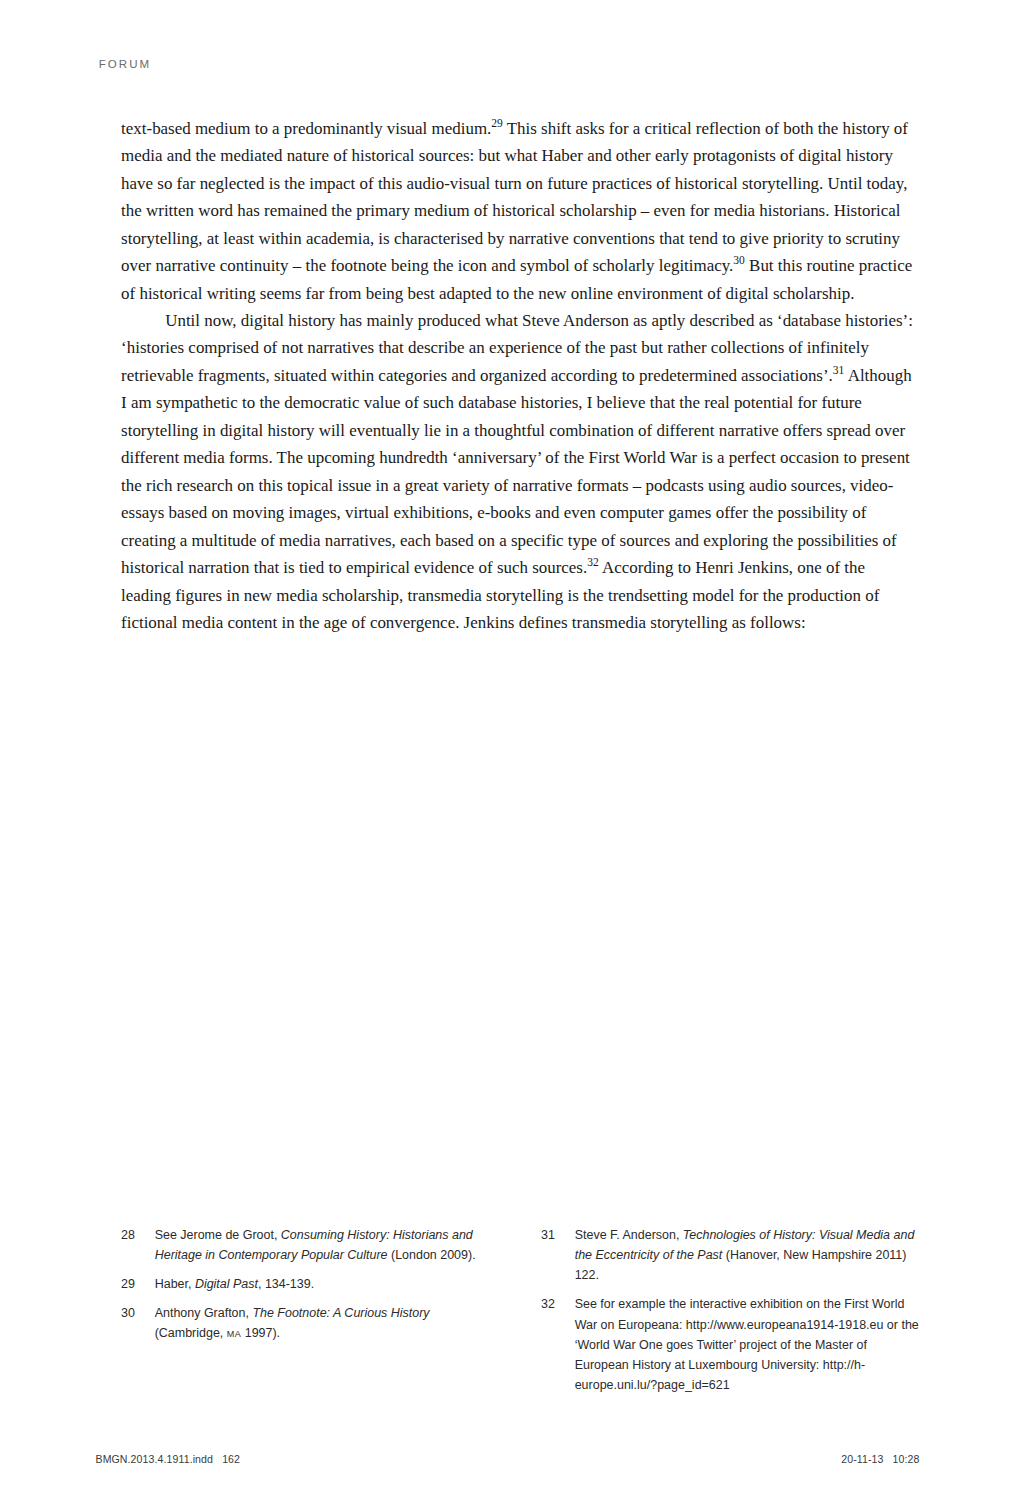forum
text-based medium to a predominantly visual medium.29 This shift asks for a critical reflection of both the history of media and the mediated nature of historical sources: but what Haber and other early protagonists of digital history have so far neglected is the impact of this audio-visual turn on future practices of historical storytelling. Until today, the written word has remained the primary medium of historical scholarship – even for media historians. Historical storytelling, at least within academia, is characterised by narrative conventions that tend to give priority to scrutiny over narrative continuity – the footnote being the icon and symbol of scholarly legitimacy.30 But this routine practice of historical writing seems far from being best adapted to the new online environment of digital scholarship.
Until now, digital history has mainly produced what Steve Anderson as aptly described as ‘database histories’: ‘histories comprised of not narratives that describe an experience of the past but rather collections of infinitely retrievable fragments, situated within categories and organized according to predetermined associations’.31 Although I am sympathetic to the democratic value of such database histories, I believe that the real potential for future storytelling in digital history will eventually lie in a thoughtful combination of different narrative offers spread over different media forms. The upcoming hundredth ‘anniversary’ of the First World War is a perfect occasion to present the rich research on this topical issue in a great variety of narrative formats – podcasts using audio sources, video-essays based on moving images, virtual exhibitions, e-books and even computer games offer the possibility of creating a multitude of media narratives, each based on a specific type of sources and exploring the possibilities of historical narration that is tied to empirical evidence of such sources.32 According to Henri Jenkins, one of the leading figures in new media scholarship, transmedia storytelling is the trendsetting model for the production of fictional media content in the age of convergence. Jenkins defines transmedia storytelling as follows:
28
See Jerome de Groot, Consuming History: Historians and Heritage in Contemporary Popular Culture (London 2009).
29
Haber, Digital Past, 134-139.
30
Anthony Grafton, The Footnote: A Curious History (Cambridge, ma 1997).
31
Steve F. Anderson, Technologies of History: Visual Media and the Eccentricity of the Past (Hanover, New Hampshire 2011) 122.
32
See for example the interactive exhibition on the First World War on Europeana: http://www.europeana1914-1918.eu or the ‘World War One goes Twitter’ project of the Master of European History at Luxembourg University: http://h-europe.uni.lu/?page_id=621
BMGN.2013.4.1911.indd 162
20-11-13 10:28